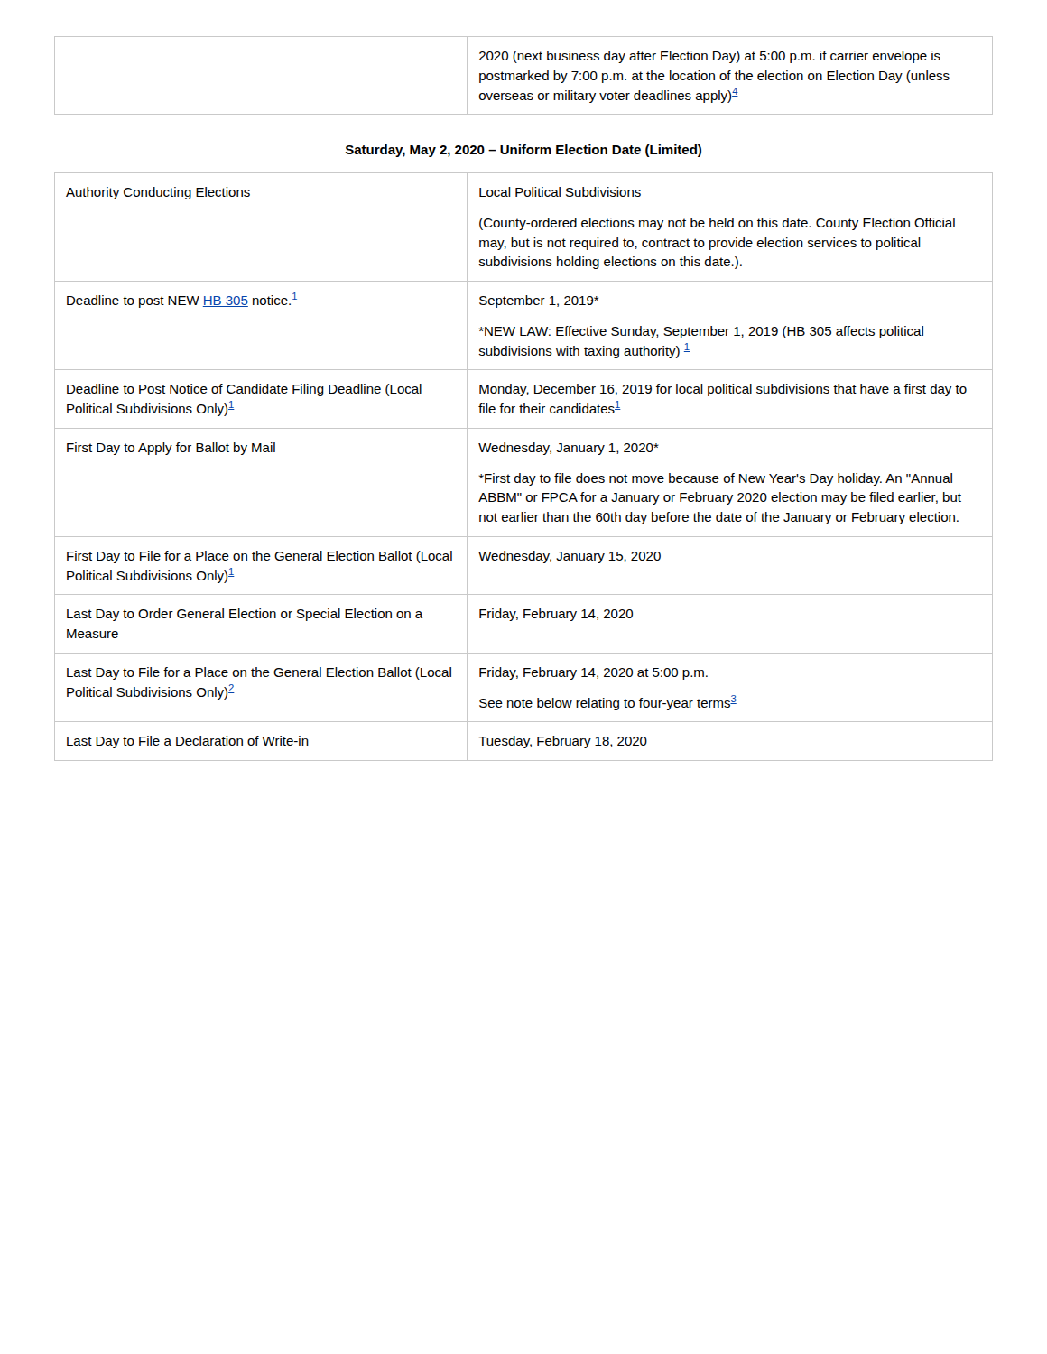| | 2020 (next business day after Election Day) at 5:00 p.m. if carrier envelope is postmarked by 7:00 p.m. at the location of the election on Election Day (unless overseas or military voter deadlines apply) 4 |
Saturday, May 2, 2020 – Uniform Election Date (Limited)
| Authority Conducting Elections | Local Political Subdivisions (County-ordered elections may not be held on this date. County Election Official may, but is not required to, contract to provide election services to political subdivisions holding elections on this date.). |
| Deadline to post NEW HB 305 notice. 1 | September 1, 2019* *NEW LAW: Effective Sunday, September 1, 2019 (HB 305 affects political subdivisions with taxing authority) 1 |
| Deadline to Post Notice of Candidate Filing Deadline (Local Political Subdivisions Only) 1 | Monday, December 16, 2019 for local political subdivisions that have a first day to file for their candidates 1 |
| First Day to Apply for Ballot by Mail | Wednesday, January 1, 2020* *First day to file does not move because of New Year's Day holiday. An "Annual ABBM" or FPCA for a January or February 2020 election may be filed earlier, but not earlier than the 60th day before the date of the January or February election. |
| First Day to File for a Place on the General Election Ballot (Local Political Subdivisions Only) 1 | Wednesday, January 15, 2020 |
| Last Day to Order General Election or Special Election on a Measure | Friday, February 14, 2020 |
| Last Day to File for a Place on the General Election Ballot (Local Political Subdivisions Only) 2 | Friday, February 14, 2020 at 5:00 p.m. See note below relating to four-year terms 3 |
| Last Day to File a Declaration of Write-in | Tuesday, February 18, 2020 |